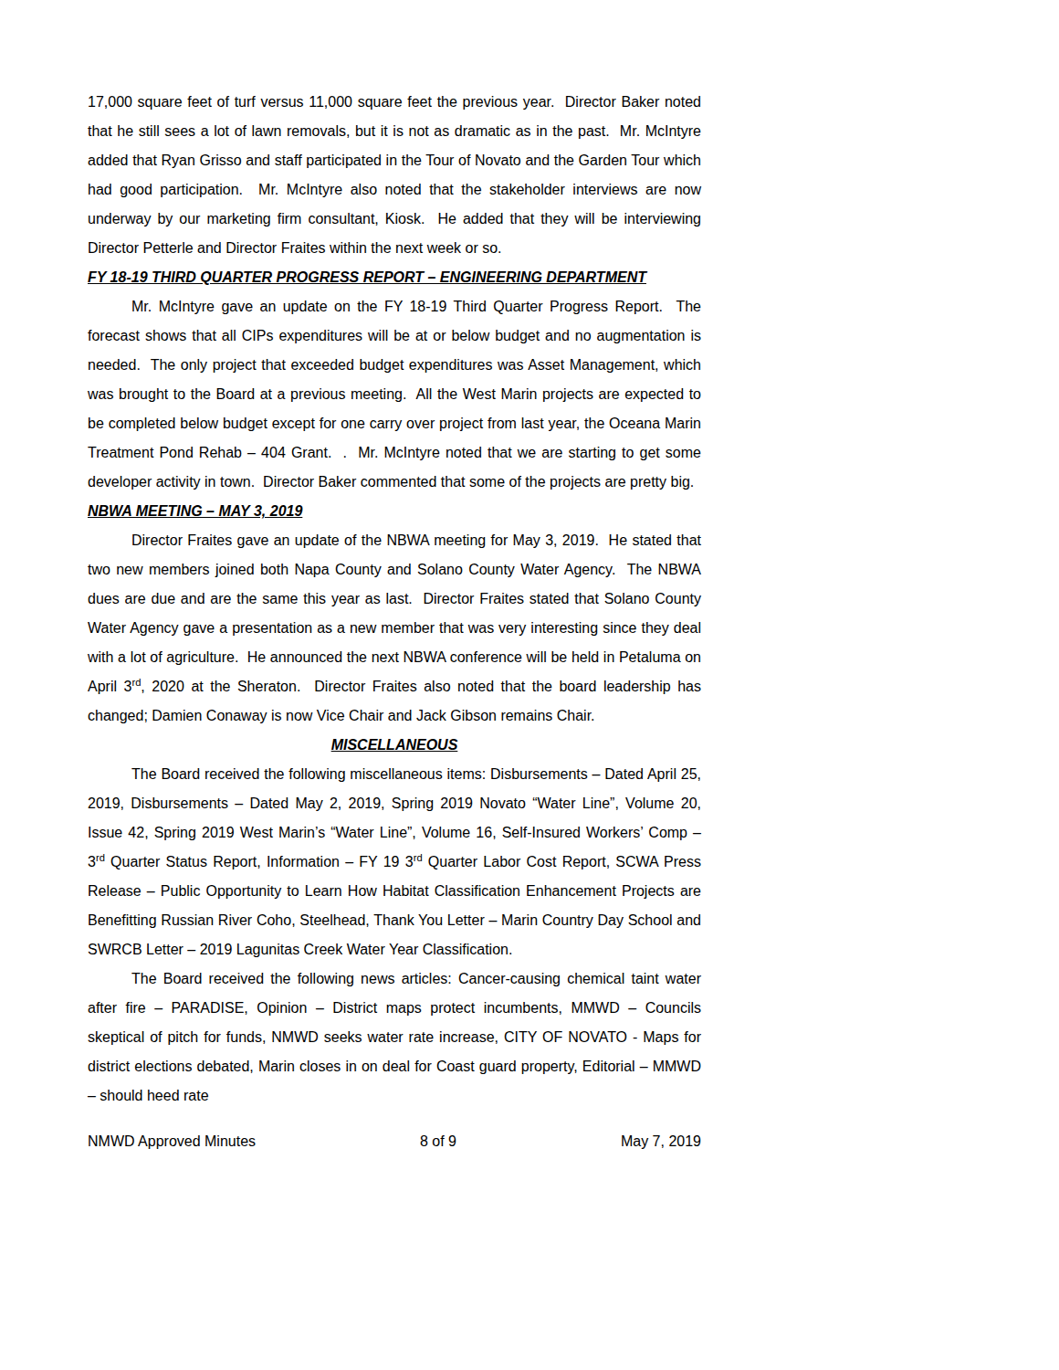17,000 square feet of turf versus 11,000 square feet the previous year. Director Baker noted that he still sees a lot of lawn removals, but it is not as dramatic as in the past. Mr. McIntyre added that Ryan Grisso and staff participated in the Tour of Novato and the Garden Tour which had good participation. Mr. McIntyre also noted that the stakeholder interviews are now underway by our marketing firm consultant, Kiosk. He added that they will be interviewing Director Petterle and Director Fraites within the next week or so.
FY 18-19 THIRD QUARTER PROGRESS REPORT – ENGINEERING DEPARTMENT
Mr. McIntyre gave an update on the FY 18-19 Third Quarter Progress Report. The forecast shows that all CIPs expenditures will be at or below budget and no augmentation is needed. The only project that exceeded budget expenditures was Asset Management, which was brought to the Board at a previous meeting. All the West Marin projects are expected to be completed below budget except for one carry over project from last year, the Oceana Marin Treatment Pond Rehab – 404 Grant. . Mr. McIntyre noted that we are starting to get some developer activity in town. Director Baker commented that some of the projects are pretty big.
NBWA MEETING – MAY 3, 2019
Director Fraites gave an update of the NBWA meeting for May 3, 2019. He stated that two new members joined both Napa County and Solano County Water Agency. The NBWA dues are due and are the same this year as last. Director Fraites stated that Solano County Water Agency gave a presentation as a new member that was very interesting since they deal with a lot of agriculture. He announced the next NBWA conference will be held in Petaluma on April 3rd, 2020 at the Sheraton. Director Fraites also noted that the board leadership has changed; Damien Conaway is now Vice Chair and Jack Gibson remains Chair.
MISCELLANEOUS
The Board received the following miscellaneous items: Disbursements – Dated April 25, 2019, Disbursements – Dated May 2, 2019, Spring 2019 Novato “Water Line”, Volume 20, Issue 42, Spring 2019 West Marin’s “Water Line”, Volume 16, Self-Insured Workers’ Comp – 3rd Quarter Status Report, Information – FY 19 3rd Quarter Labor Cost Report, SCWA Press Release – Public Opportunity to Learn How Habitat Classification Enhancement Projects are Benefitting Russian River Coho, Steelhead, Thank You Letter – Marin Country Day School and SWRCB Letter – 2019 Lagunitas Creek Water Year Classification.
The Board received the following news articles: Cancer-causing chemical taint water after fire – PARADISE, Opinion – District maps protect incumbents, MMWD – Councils skeptical of pitch for funds, NMWD seeks water rate increase, CITY OF NOVATO - Maps for district elections debated, Marin closes in on deal for Coast guard property, Editorial – MMWD – should heed rate
NMWD Approved Minutes 8 of 9 May 7, 2019